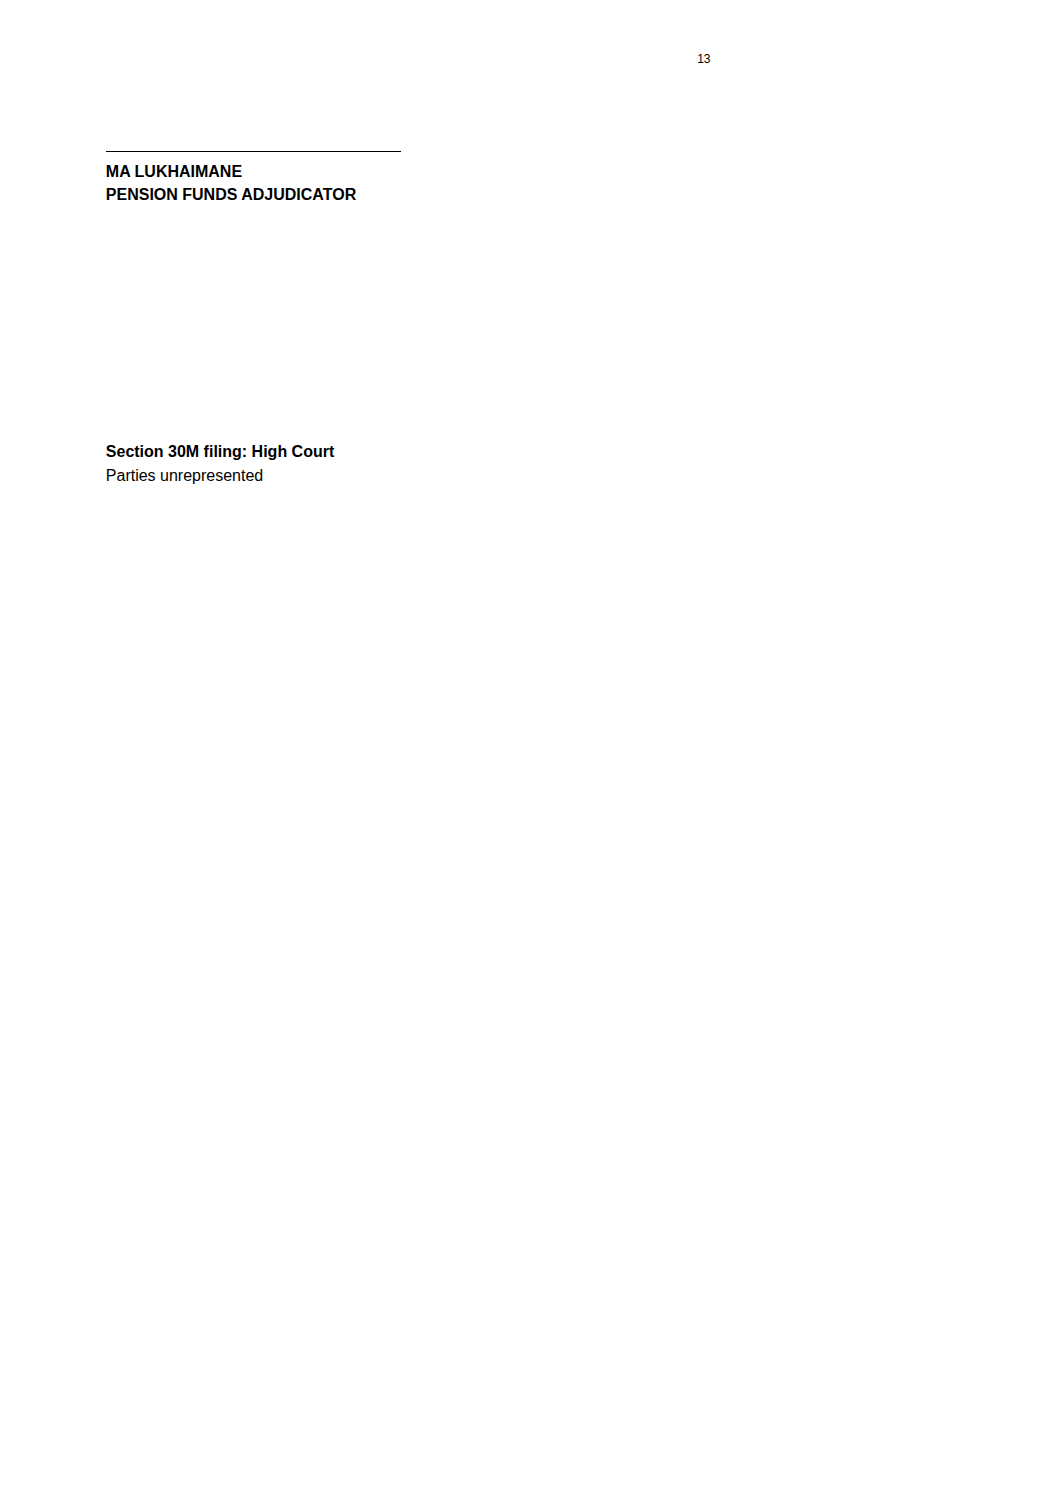13
MA LUKHAIMANE
PENSION FUNDS ADJUDICATOR
Section 30M filing: High Court
Parties unrepresented